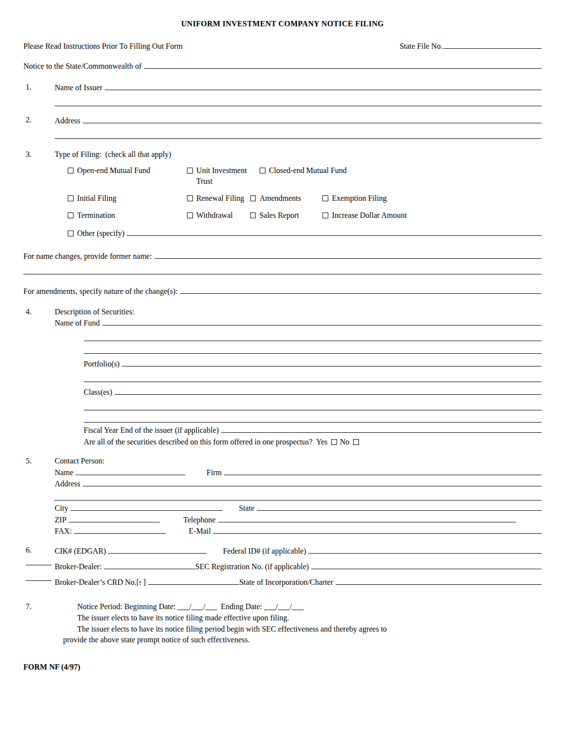UNIFORM INVESTMENT COMPANY NOTICE FILING
Please Read Instructions Prior To Filling Out Form
State File No.
Notice to the State/Commonwealth of
1.
Name of Issuer
2.
Address
3.
Type of Filing: (check all that apply)
Open-end Mutual Fund
Unit Investment Trust
Closed-end Mutual Fund
Initial Filing
Renewal Filing
Amendments
Exemption Filing
Termination
Withdrawal
Sales Report
Increase Dollar Amount
Other (specify)
For name changes, provide former name:
For amendments, specify nature of the change(s):
4.
Description of Securities:
Name of Fund
Portfolio(s)
Class(es)
Fiscal Year End of the issuer (if applicable)
Are all of the securities described on this form offered in one prospectus? Yes No
5.
Contact Person:
Name Firm
Address
City State
ZIP Telephone
FAX: E-Mail
6.
CIK# (EDGAR) Federal ID# (if applicable)
Broker-Dealer: SEC Registration No. (if applicable)
Broker-Dealer’s CRD No.[: ] State of Incorporation/Charter
7.
Notice Period: Beginning Date: ___/___/___ Ending Date: ___/___/___
The issuer elects to have its notice filing made effective upon filing.
The issuer elects to have its notice filing period begin with SEC effectiveness and thereby agrees to
provide the above state prompt notice of such effectiveness.
FORM NF (4/97)